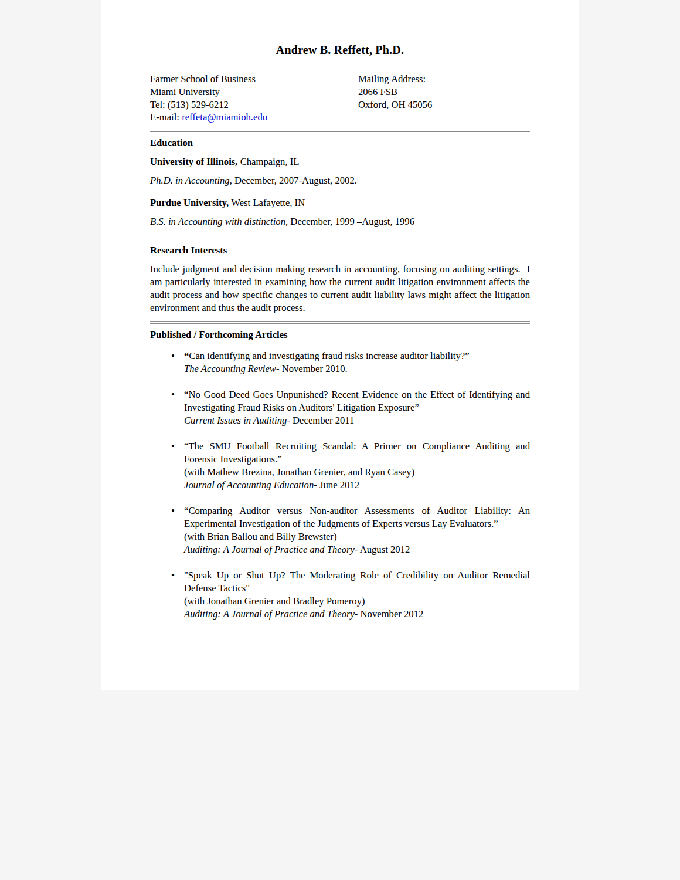Andrew B. Reffett, Ph.D.
| Farmer School of Business | Mailing Address: |
| Miami University | 2066 FSB |
| Tel: (513) 529-6212 | Oxford, OH 45056 |
| E-mail: reffeta@miamioh.edu | |
Education
University of Illinois, Champaign, IL
Ph.D. in Accounting, December, 2007-August, 2002.
Purdue University, West Lafayette, IN
B.S. in Accounting with distinction, December, 1999 –August, 1996
Research Interests
Include judgment and decision making research in accounting, focusing on auditing settings. I am particularly interested in examining how the current audit litigation environment affects the audit process and how specific changes to current audit liability laws might affect the litigation environment and thus the audit process.
Published / Forthcoming Articles
“Can identifying and investigating fraud risks increase auditor liability?” The Accounting Review- November 2010.
“No Good Deed Goes Unpunished? Recent Evidence on the Effect of Identifying and Investigating Fraud Risks on Auditors' Litigation Exposure” Current Issues in Auditing- December 2011
“The SMU Football Recruiting Scandal: A Primer on Compliance Auditing and Forensic Investigations.” (with Mathew Brezina, Jonathan Grenier, and Ryan Casey) Journal of Accounting Education- June 2012
“Comparing Auditor versus Non-auditor Assessments of Auditor Liability: An Experimental Investigation of the Judgments of Experts versus Lay Evaluators.” (with Brian Ballou and Billy Brewster) Auditing: A Journal of Practice and Theory- August 2012
"Speak Up or Shut Up? The Moderating Role of Credibility on Auditor Remedial Defense Tactics" (with Jonathan Grenier and Bradley Pomeroy) Auditing: A Journal of Practice and Theory- November 2012